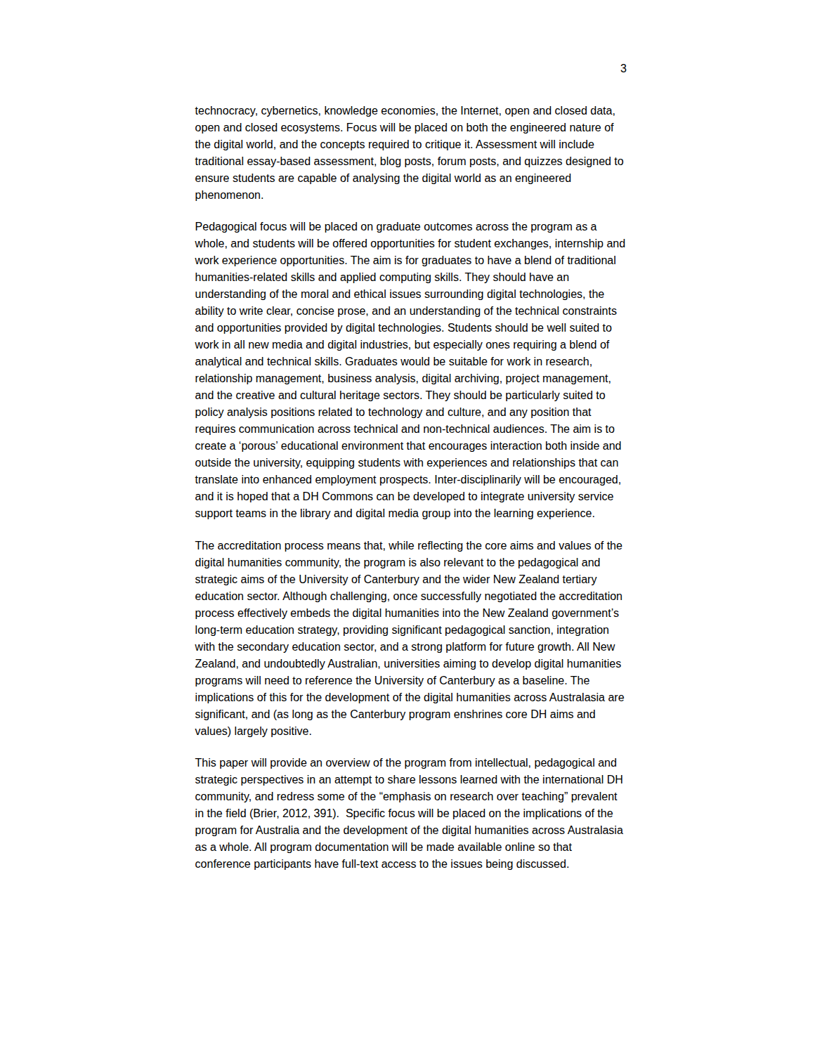3
technocracy, cybernetics, knowledge economies, the Internet, open and closed data, open and closed ecosystems. Focus will be placed on both the engineered nature of the digital world, and the concepts required to critique it. Assessment will include traditional essay-based assessment, blog posts, forum posts, and quizzes designed to ensure students are capable of analysing the digital world as an engineered phenomenon.
Pedagogical focus will be placed on graduate outcomes across the program as a whole, and students will be offered opportunities for student exchanges, internship and work experience opportunities. The aim is for graduates to have a blend of traditional humanities-related skills and applied computing skills. They should have an understanding of the moral and ethical issues surrounding digital technologies, the ability to write clear, concise prose, and an understanding of the technical constraints and opportunities provided by digital technologies. Students should be well suited to work in all new media and digital industries, but especially ones requiring a blend of analytical and technical skills. Graduates would be suitable for work in research, relationship management, business analysis, digital archiving, project management, and the creative and cultural heritage sectors. They should be particularly suited to policy analysis positions related to technology and culture, and any position that requires communication across technical and non-technical audiences. The aim is to create a ‘porous’ educational environment that encourages interaction both inside and outside the university, equipping students with experiences and relationships that can translate into enhanced employment prospects. Inter-disciplinarily will be encouraged, and it is hoped that a DH Commons can be developed to integrate university service support teams in the library and digital media group into the learning experience.
The accreditation process means that, while reflecting the core aims and values of the digital humanities community, the program is also relevant to the pedagogical and strategic aims of the University of Canterbury and the wider New Zealand tertiary education sector. Although challenging, once successfully negotiated the accreditation process effectively embeds the digital humanities into the New Zealand government’s long-term education strategy, providing significant pedagogical sanction, integration with the secondary education sector, and a strong platform for future growth. All New Zealand, and undoubtedly Australian, universities aiming to develop digital humanities programs will need to reference the University of Canterbury as a baseline. The implications of this for the development of the digital humanities across Australasia are significant, and (as long as the Canterbury program enshrines core DH aims and values) largely positive.
This paper will provide an overview of the program from intellectual, pedagogical and strategic perspectives in an attempt to share lessons learned with the international DH community, and redress some of the “emphasis on research over teaching” prevalent in the field (Brier, 2012, 391). Specific focus will be placed on the implications of the program for Australia and the development of the digital humanities across Australasia as a whole. All program documentation will be made available online so that conference participants have full-text access to the issues being discussed.